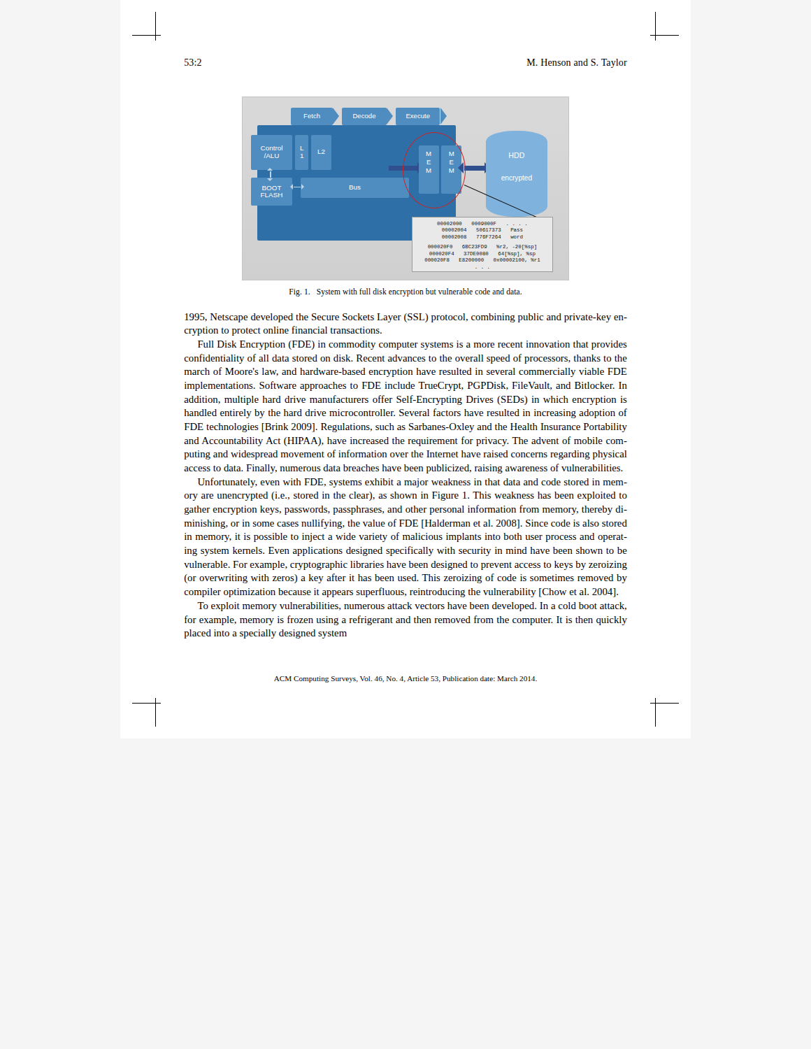53:2 M. Henson and S. Taylor
Fetch
Decode
Execute
Control
/ALU
L
1
L2
BOOT
FLASH
Bus
M
E
M
M
E
M
HDD
encrypted
00002000 0009000F . . . .
00002004 50617373 Pass
00002008 776F7264 word
000020F0 6BC23FD9 %r2, -20[%sp]
000020F4 37DE0080 64[%sp], %sp
000020F8 E8200000 0x00002100, %r1
. . .
Fig. 1. System with full disk encryption but vulnerable code and data.
1995, Netscape developed the Secure Sockets Layer (SSL) protocol, combining public and private-key encryption to protect online financial transactions.
Full Disk Encryption (FDE) in commodity computer systems is a more recent innovation that provides confidentiality of all data stored on disk. Recent advances to the overall speed of processors, thanks to the march of Moore's law, and hardware-based encryption have resulted in several commercially viable FDE implementations. Software approaches to FDE include TrueCrypt, PGPDisk, FileVault, and Bitlocker. In addition, multiple hard drive manufacturers offer Self-Encrypting Drives (SEDs) in which encryption is handled entirely by the hard drive microcontroller. Several factors have resulted in increasing adoption of FDE technologies [Brink 2009]. Regulations, such as Sarbanes-Oxley and the Health Insurance Portability and Accountability Act (HIPAA), have increased the requirement for privacy. The advent of mobile computing and widespread movement of information over the Internet have raised concerns regarding physical access to data. Finally, numerous data breaches have been publicized, raising awareness of vulnerabilities.
Unfortunately, even with FDE, systems exhibit a major weakness in that data and code stored in memory are unencrypted (i.e., stored in the clear), as shown in Figure 1. This weakness has been exploited to gather encryption keys, passwords, passphrases, and other personal information from memory, thereby diminishing, or in some cases nullifying, the value of FDE [Halderman et al. 2008]. Since code is also stored in memory, it is possible to inject a wide variety of malicious implants into both user process and operating system kernels. Even applications designed specifically with security in mind have been shown to be vulnerable. For example, cryptographic libraries have been designed to prevent access to keys by zeroizing (or overwriting with zeros) a key after it has been used. This zeroizing of code is sometimes removed by compiler optimization because it appears superfluous, reintroducing the vulnerability [Chow et al. 2004].
To exploit memory vulnerabilities, numerous attack vectors have been developed. In a cold boot attack, for example, memory is frozen using a refrigerant and then removed from the computer. It is then quickly placed into a specially designed system
ACM Computing Surveys, Vol. 46, No. 4, Article 53, Publication date: March 2014.